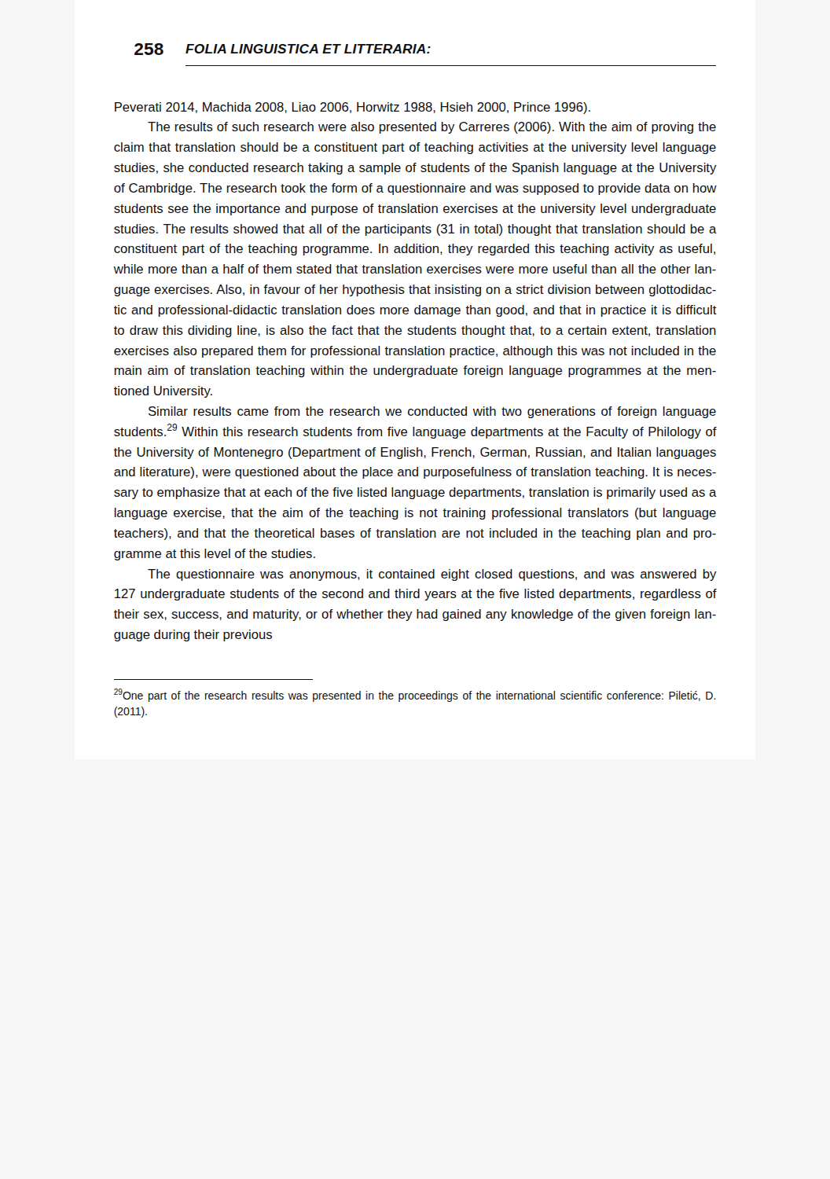258
FOLIA LINGUISTICA ET LITTERARIA:
Peverati 2014, Machida 2008, Liao 2006, Horwitz 1988, Hsieh 2000, Prince 1996).
The results of such research were also presented by Carreres (2006). With the aim of proving the claim that translation should be a constituent part of teaching activities at the university level language studies, she conducted research taking a sample of students of the Spanish language at the University of Cambridge. The research took the form of a questionnaire and was supposed to provide data on how students see the importance and purpose of translation exercises at the university level undergraduate studies. The results showed that all of the participants (31 in total) thought that translation should be a constituent part of the teaching programme. In addition, they regarded this teaching activity as useful, while more than a half of them stated that translation exercises were more useful than all the other language exercises. Also, in favour of her hypothesis that insisting on a strict division between glottodidactic and professional-didactic translation does more damage than good, and that in practice it is difficult to draw this dividing line, is also the fact that the students thought that, to a certain extent, translation exercises also prepared them for professional translation practice, although this was not included in the main aim of translation teaching within the undergraduate foreign language programmes at the mentioned University.
Similar results came from the research we conducted with two generations of foreign language students.29 Within this research students from five language departments at the Faculty of Philology of the University of Montenegro (Department of English, French, German, Russian, and Italian languages and literature), were questioned about the place and purposefulness of translation teaching. It is necessary to emphasize that at each of the five listed language departments, translation is primarily used as a language exercise, that the aim of the teaching is not training professional translators (but language teachers), and that the theoretical bases of translation are not included in the teaching plan and programme at this level of the studies.
The questionnaire was anonymous, it contained eight closed questions, and was answered by 127 undergraduate students of the second and third years at the five listed departments, regardless of their sex, success, and maturity, or of whether they had gained any knowledge of the given foreign language during their previous
29One part of the research results was presented in the proceedings of the international scientific conference: Piletić, D. (2011).